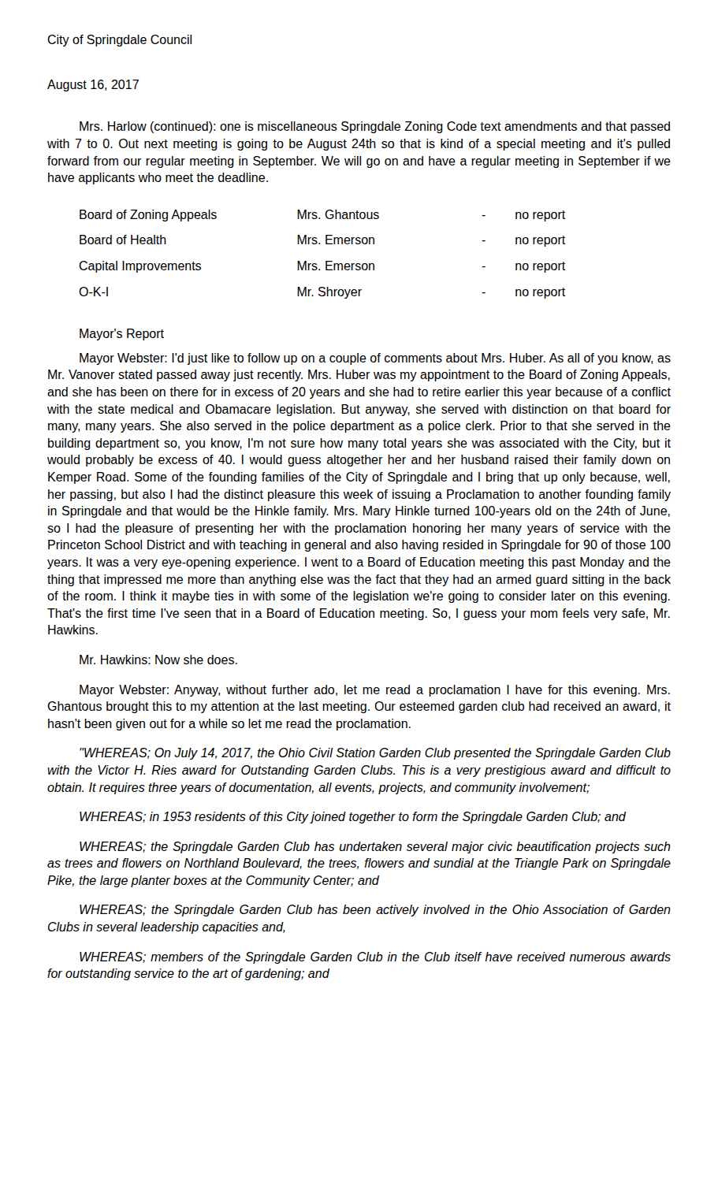City of Springdale Council
August 16, 2017
Mrs. Harlow (continued): one is miscellaneous Springdale Zoning Code text amendments and that passed with 7 to 0. Out next meeting is going to be August 24th so that is kind of a special meeting and it's pulled forward from our regular meeting in September. We will go on and have a regular meeting in September if we have applicants who meet the deadline.
| Board of Zoning Appeals | Mrs. Ghantous | - | no report |
| Board of Health | Mrs. Emerson | - | no report |
| Capital Improvements | Mrs. Emerson | - | no report |
| O-K-I | Mr. Shroyer | - | no report |
Mayor's Report
Mayor Webster: I'd just like to follow up on a couple of comments about Mrs. Huber. As all of you know, as Mr. Vanover stated passed away just recently. Mrs. Huber was my appointment to the Board of Zoning Appeals, and she has been on there for in excess of 20 years and she had to retire earlier this year because of a conflict with the state medical and Obamacare legislation. But anyway, she served with distinction on that board for many, many years. She also served in the police department as a police clerk. Prior to that she served in the building department so, you know, I'm not sure how many total years she was associated with the City, but it would probably be excess of 40. I would guess altogether her and her husband raised their family down on Kemper Road. Some of the founding families of the City of Springdale and I bring that up only because, well, her passing, but also I had the distinct pleasure this week of issuing a Proclamation to another founding family in Springdale and that would be the Hinkle family. Mrs. Mary Hinkle turned 100-years old on the 24th of June, so I had the pleasure of presenting her with the proclamation honoring her many years of service with the Princeton School District and with teaching in general and also having resided in Springdale for 90 of those 100 years. It was a very eye-opening experience. I went to a Board of Education meeting this past Monday and the thing that impressed me more than anything else was the fact that they had an armed guard sitting in the back of the room. I think it maybe ties in with some of the legislation we're going to consider later on this evening. That's the first time I've seen that in a Board of Education meeting. So, I guess your mom feels very safe, Mr. Hawkins.
Mr. Hawkins: Now she does.
Mayor Webster: Anyway, without further ado, let me read a proclamation I have for this evening. Mrs. Ghantous brought this to my attention at the last meeting. Our esteemed garden club had received an award, it hasn't been given out for a while so let me read the proclamation.
"WHEREAS; On July 14, 2017, the Ohio Civil Station Garden Club presented the Springdale Garden Club with the Victor H. Ries award for Outstanding Garden Clubs. This is a very prestigious award and difficult to obtain. It requires three years of documentation, all events, projects, and community involvement;
WHEREAS; in 1953 residents of this City joined together to form the Springdale Garden Club; and
WHEREAS; the Springdale Garden Club has undertaken several major civic beautification projects such as trees and flowers on Northland Boulevard, the trees, flowers and sundial at the Triangle Park on Springdale Pike, the large planter boxes at the Community Center; and
WHEREAS; the Springdale Garden Club has been actively involved in the Ohio Association of Garden Clubs in several leadership capacities and,
WHEREAS; members of the Springdale Garden Club in the Club itself have received numerous awards for outstanding service to the art of gardening; and